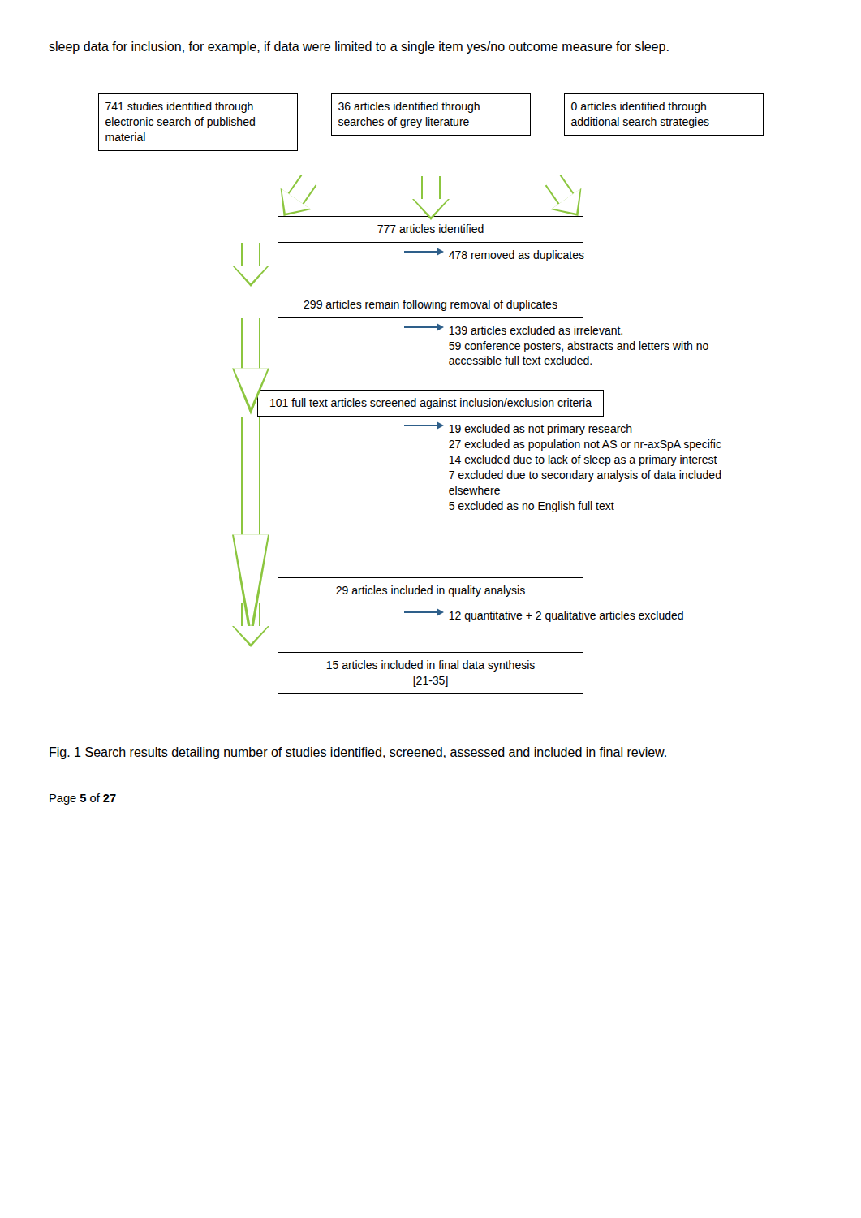sleep data for inclusion, for example, if data were limited to a single item yes/no outcome measure for sleep.
741 studies identified through electronic search of published material
36 articles identified through searches of grey literature
0 articles identified through additional search strategies
777 articles identified
478 removed as duplicates
299 articles remain following removal of duplicates
139 articles excluded as irrelevant.
59 conference posters, abstracts and letters with no accessible full text excluded.
101 full text articles screened against inclusion/exclusion criteria
19 excluded as not primary research
27 excluded as population not AS or nr-axSpA specific
14 excluded due to lack of sleep as a primary interest
7 excluded due to secondary analysis of data included elsewhere
5 excluded as no English full text
29 articles included in quality analysis
12 quantitative + 2 qualitative articles excluded
15 articles included in final data synthesis
[21-35]
Fig. 1 Search results detailing number of studies identified, screened, assessed and included in final review.
Page 5 of 27